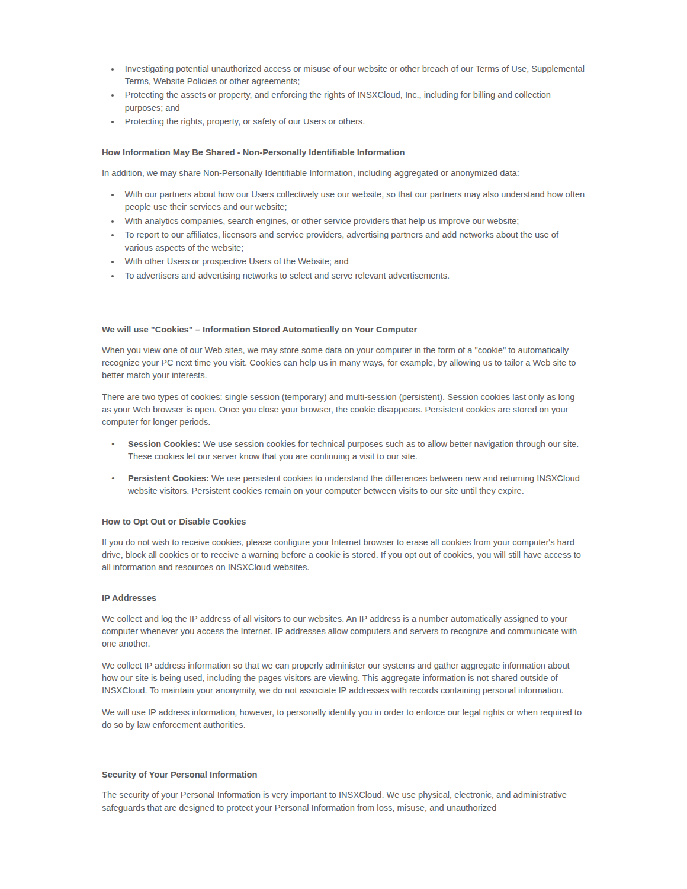Investigating potential unauthorized access or misuse of our website or other breach of our Terms of Use, Supplemental Terms, Website Policies or other agreements;
Protecting the assets or property, and enforcing the rights of INSXCloud, Inc., including for billing and collection purposes; and
Protecting the rights, property, or safety of our Users or others.
How Information May Be Shared - Non-Personally Identifiable Information
In addition, we may share Non-Personally Identifiable Information, including aggregated or anonymized data:
With our partners about how our Users collectively use our website, so that our partners may also understand how often people use their services and our website;
With analytics companies, search engines, or other service providers that help us improve our website;
To report to our affiliates, licensors and service providers, advertising partners and add networks about the use of various aspects of the website;
With other Users or prospective Users of the Website; and
To advertisers and advertising networks to select and serve relevant advertisements.
We will use "Cookies" – Information Stored Automatically on Your Computer
When you view one of our Web sites, we may store some data on your computer in the form of a "cookie" to automatically recognize your PC next time you visit. Cookies can help us in many ways, for example, by allowing us to tailor a Web site to better match your interests.
There are two types of cookies: single session (temporary) and multi-session (persistent). Session cookies last only as long as your Web browser is open. Once you close your browser, the cookie disappears. Persistent cookies are stored on your computer for longer periods.
Session Cookies: We use session cookies for technical purposes such as to allow better navigation through our site. These cookies let our server know that you are continuing a visit to our site.
Persistent Cookies: We use persistent cookies to understand the differences between new and returning INSXCloud website visitors. Persistent cookies remain on your computer between visits to our site until they expire.
How to Opt Out or Disable Cookies
If you do not wish to receive cookies, please configure your Internet browser to erase all cookies from your computer's hard drive, block all cookies or to receive a warning before a cookie is stored. If you opt out of cookies, you will still have access to all information and resources on INSXCloud websites.
IP Addresses
We collect and log the IP address of all visitors to our websites. An IP address is a number automatically assigned to your computer whenever you access the Internet. IP addresses allow computers and servers to recognize and communicate with one another.
We collect IP address information so that we can properly administer our systems and gather aggregate information about how our site is being used, including the pages visitors are viewing. This aggregate information is not shared outside of INSXCloud. To maintain your anonymity, we do not associate IP addresses with records containing personal information.
We will use IP address information, however, to personally identify you in order to enforce our legal rights or when required to do so by law enforcement authorities.
Security of Your Personal Information
The security of your Personal Information is very important to INSXCloud. We use physical, electronic, and administrative safeguards that are designed to protect your Personal Information from loss, misuse, and unauthorized